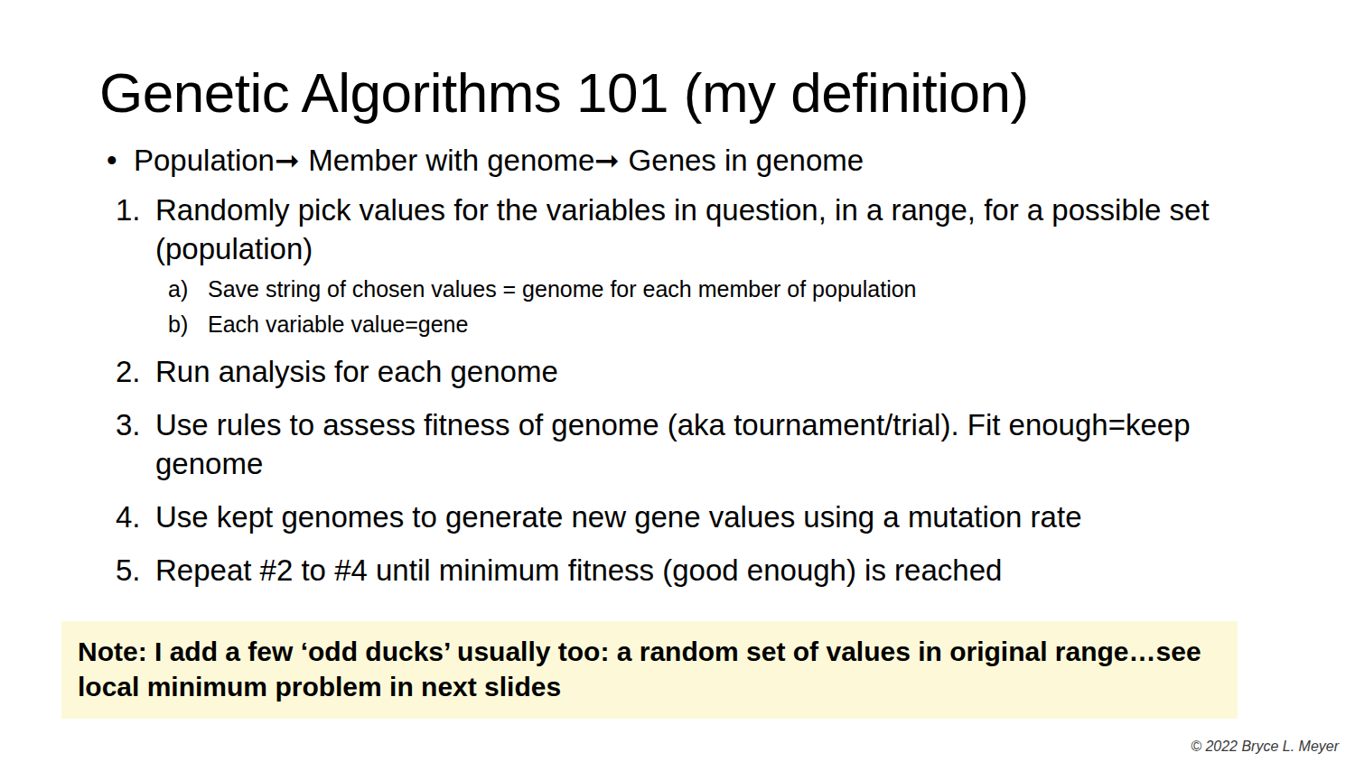Genetic Algorithms 101 (my definition)
Population➞ Member with genome➞ Genes in genome
Randomly pick values for the variables in question, in a range, for a possible set (population)
Save string of chosen values = genome for each member of population
Each variable value=gene
Run analysis for each genome
Use rules to assess fitness of genome (aka tournament/trial). Fit enough=keep genome
Use kept genomes to generate new gene values using a mutation rate
Repeat #2 to #4 until minimum fitness (good enough) is reached
Note: I add a few ‘odd ducks’ usually too: a random set of values in original range…see local minimum problem in next slides
© 2022 Bryce L. Meyer